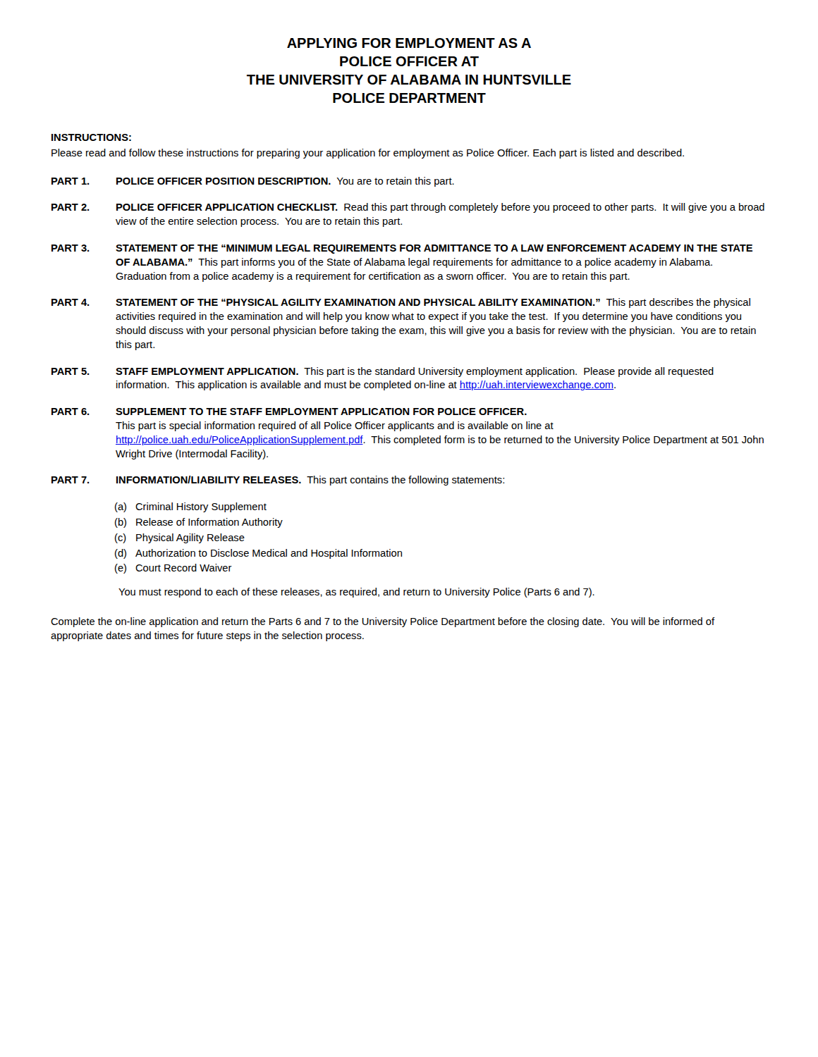APPLYING FOR EMPLOYMENT AS A
POLICE OFFICER AT
THE UNIVERSITY OF ALABAMA IN HUNTSVILLE
POLICE DEPARTMENT
INSTRUCTIONS:
Please read and follow these instructions for preparing your application for employment as Police Officer. Each part is listed and described.
PART 1.
POLICE OFFICER POSITION DESCRIPTION. You are to retain this part.
PART 2.
POLICE OFFICER APPLICATION CHECKLIST. Read this part through completely before you proceed to other parts. It will give you a broad view of the entire selection process. You are to retain this part.
PART 3.
STATEMENT OF THE “MINIMUM LEGAL REQUIREMENTS FOR ADMITTANCE TO A LAW ENFORCEMENT ACADEMY IN THE STATE OF ALABAMA.” This part informs you of the State of Alabama legal requirements for admittance to a police academy in Alabama. Graduation from a police academy is a requirement for certification as a sworn officer. You are to retain this part.
PART 4.
STATEMENT OF THE “PHYSICAL AGILITY EXAMINATION AND PHYSICAL ABILITY EXAMINATION.” This part describes the physical activities required in the examination and will help you know what to expect if you take the test. If you determine you have conditions you should discuss with your personal physician before taking the exam, this will give you a basis for review with the physician. You are to retain this part.
PART 5.
STAFF EMPLOYMENT APPLICATION. This part is the standard University employment application. Please provide all requested information. This application is available and must be completed on-line at http://uah.interviewexchange.com.
PART 6.
SUPPLEMENT TO THE STAFF EMPLOYMENT APPLICATION FOR POLICE OFFICER.
This part is special information required of all Police Officer applicants and is available on line at http://police.uah.edu/PoliceApplicationSupplement.pdf. This completed form is to be returned to the University Police Department at 501 John Wright Drive (Intermodal Facility).
PART 7.
INFORMATION/LIABILITY RELEASES. This part contains the following statements:
(a) Criminal History Supplement
(b) Release of Information Authority
(c) Physical Agility Release
(d) Authorization to Disclose Medical and Hospital Information
(e) Court Record Waiver
You must respond to each of these releases, as required, and return to University Police (Parts 6 and 7).
Complete the on-line application and return the Parts 6 and 7 to the University Police Department before the closing date. You will be informed of appropriate dates and times for future steps in the selection process.